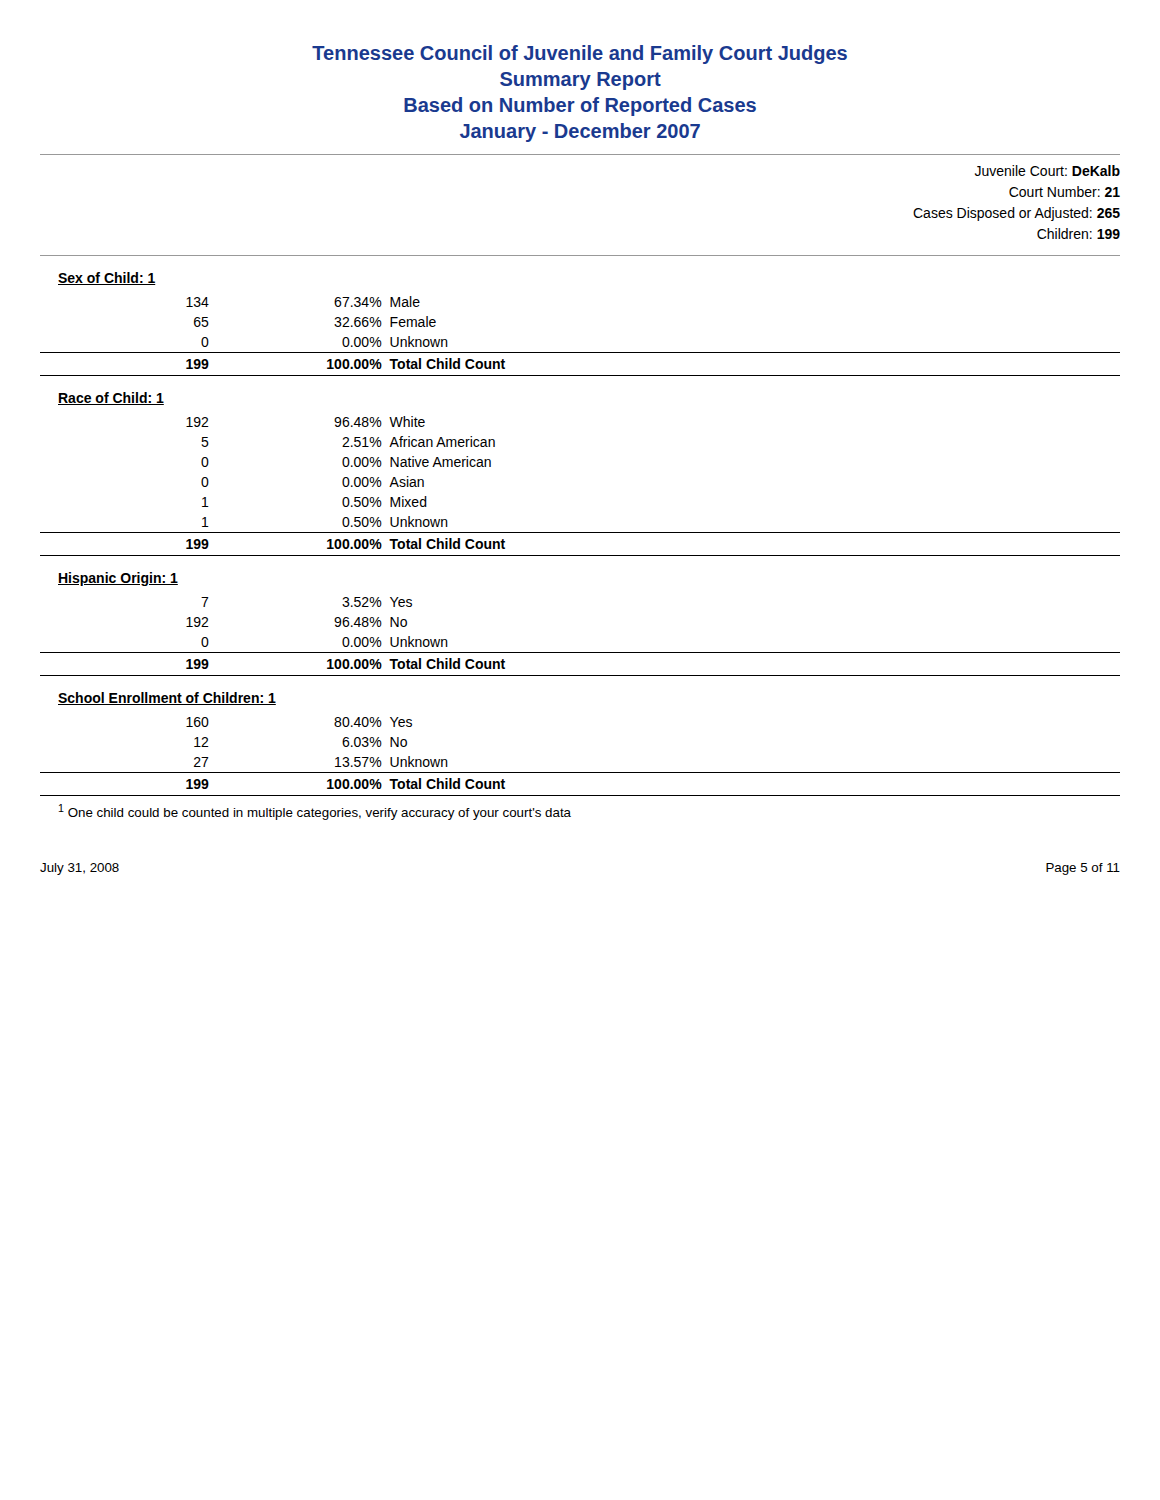Tennessee Council of Juvenile and Family Court Judges
Summary Report
Based on Number of Reported Cases
January - December 2007
Juvenile Court: DeKalb
Court Number: 21
Cases Disposed or Adjusted: 265
Children: 199
Sex of Child: 1
| 134 | 67.34% | Male |
| 65 | 32.66% | Female |
| 0 | 0.00% | Unknown |
| 199 | 100.00% | Total Child Count |
Race of Child: 1
| 192 | 96.48% | White |
| 5 | 2.51% | African American |
| 0 | 0.00% | Native American |
| 0 | 0.00% | Asian |
| 1 | 0.50% | Mixed |
| 1 | 0.50% | Unknown |
| 199 | 100.00% | Total Child Count |
Hispanic Origin: 1
| 7 | 3.52% | Yes |
| 192 | 96.48% | No |
| 0 | 0.00% | Unknown |
| 199 | 100.00% | Total Child Count |
School Enrollment of Children: 1
| 160 | 80.40% | Yes |
| 12 | 6.03% | No |
| 27 | 13.57% | Unknown |
| 199 | 100.00% | Total Child Count |
1 One child could be counted in multiple categories, verify accuracy of your court's data
July 31, 2008
Page 5 of 11